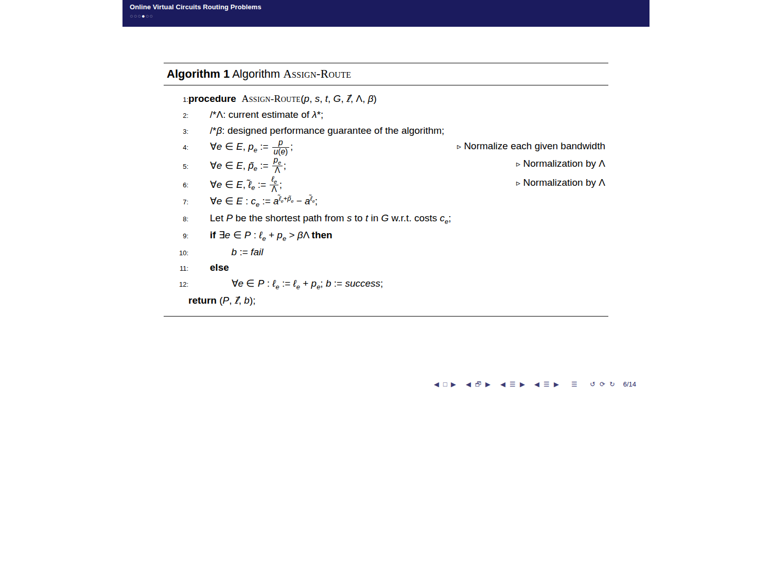Online Virtual Circuits Routing Problems
○○○●○○
Algorithm 1 Algorithm Assign-Route
| 1: | procedure Assign-Route ( p , s , t , G , ℓ⃗ , Λ, β ) |
| 2: | /*Λ: current estimate of λ *; |
| 3: | /* β : designed performance guarantee of the algorithm; |
| 4: | ▹ Normalize each given bandwidth ∀ e ∈ E , p e := p u ( e ) ; |
| 5: | ▹ Normalization by Λ ∀ e ∈ E , p̃ e := p e Λ ; |
| 6: | ▹ Normalization by Λ ∀ e ∈ E , ℓ̃ e := ℓ e Λ ; |
| 7: | ∀ e ∈ E : c e := a ℓ̃ e + p̃ e − a ℓ̃ e ; |
| 8: | Let P be the shortest path from s to t in G w.r.t. costs c e ; |
| 9: | if ∃ e ∈ P : ℓ e + p e > β Λ then |
| 10: | b := fail |
| 11: | else |
| 12: | ∀ e ∈ P : ℓ e := ℓ e + p e ; b := success ; |
| | return ( P , ℓ⃗ , b ); |
◀ □ ▶ ◀ 🗗 ▶ ◀ ☰ ▶ ◀ ☰ ▶ ☰ ↺ ⟳ ↻ 6/14